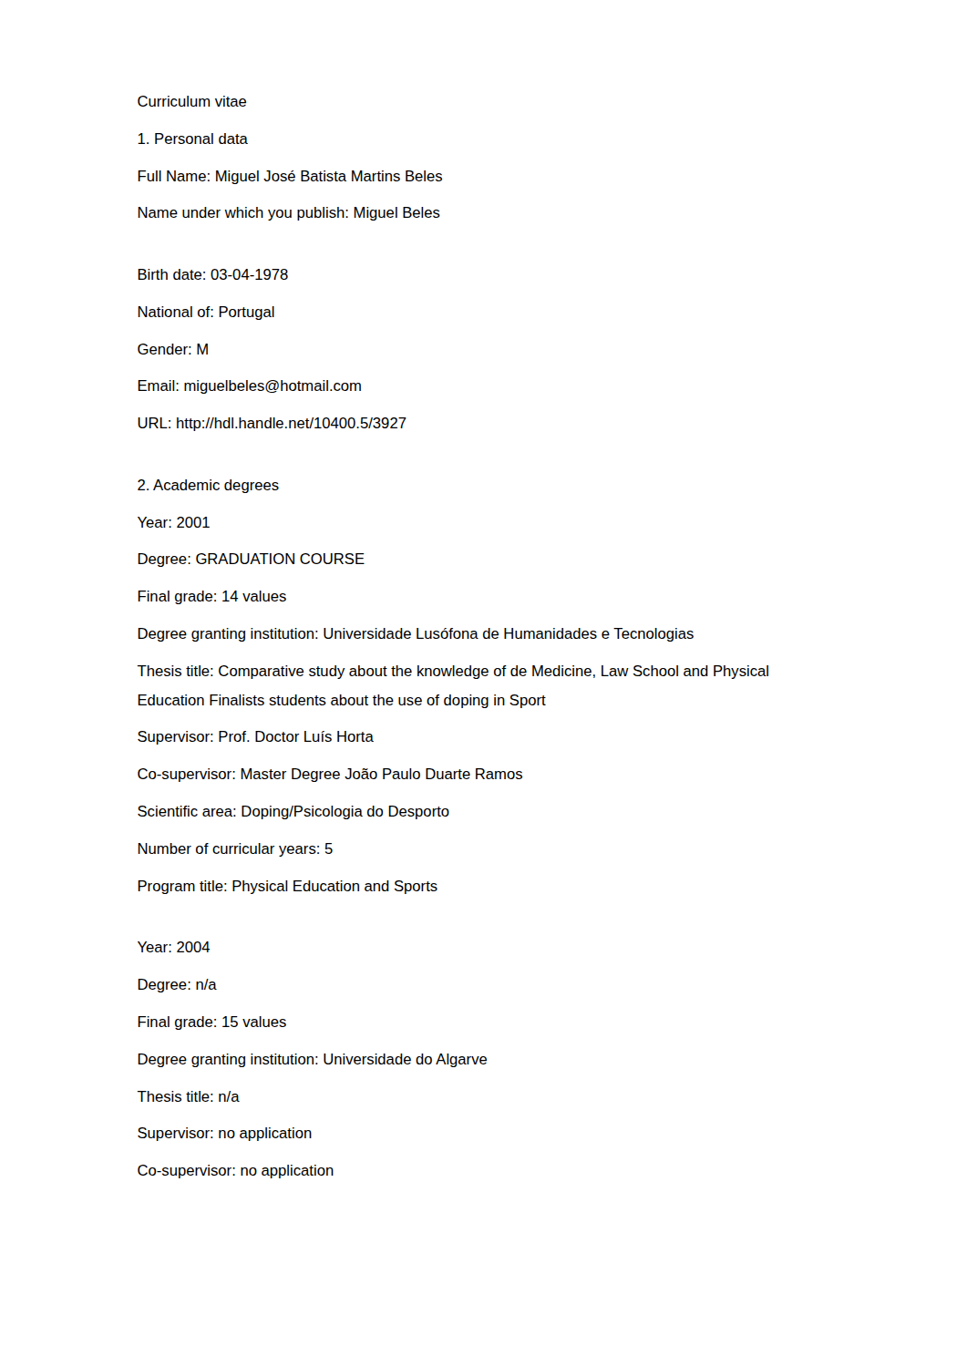Curriculum vitae
1. Personal data
Full Name: Miguel José Batista Martins Beles
Name under which you publish: Miguel Beles
Birth date: 03-04-1978
National of: Portugal
Gender: M
Email: miguelbeles@hotmail.com
URL: http://hdl.handle.net/10400.5/3927
2. Academic degrees
Year: 2001
Degree: GRADUATION COURSE
Final grade: 14 values
Degree granting institution: Universidade Lusófona de Humanidades e Tecnologias
Thesis title: Comparative study about the knowledge of de Medicine, Law School and Physical Education Finalists students about the use of doping in Sport
Supervisor: Prof. Doctor Luís Horta
Co-supervisor: Master Degree João Paulo Duarte Ramos
Scientific area: Doping/Psicologia do Desporto
Number of curricular years: 5
Program title: Physical Education and Sports
Year: 2004
Degree: n/a
Final grade: 15 values
Degree granting institution: Universidade do Algarve
Thesis title: n/a
Supervisor: no application
Co-supervisor: no application